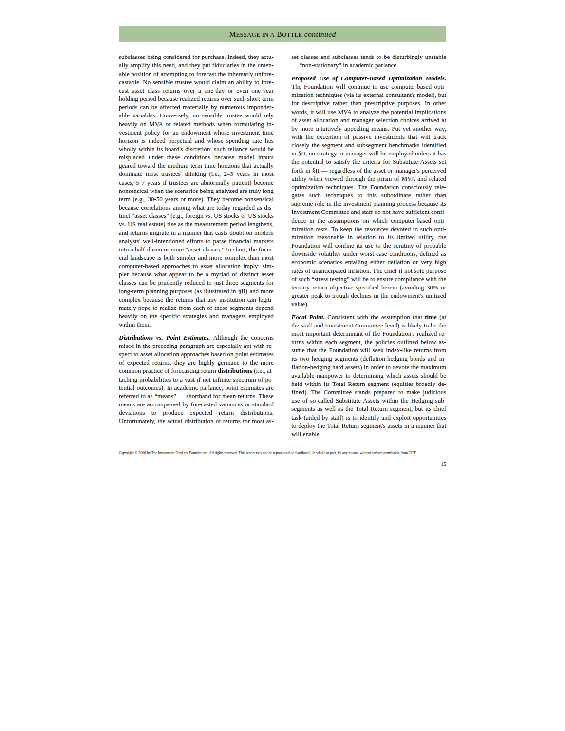MESSAGE IN A BOTTLE continued
subclasses being considered for purchase. Indeed, they actually amplify this need, and they put fiduciaries in the untenable position of attempting to forecast the inherently unforecastable. No sensible trustee would claim an ability to forecast asset class returns over a one-day or even one-year holding period because realized returns over such short-term periods can be affected materially by numerous imponderable variables. Conversely, no sensible trustee would rely heavily on MVA or related methods when formulating investment policy for an endowment whose investment time horizon is indeed perpetual and whose spending rate lies wholly within its board's discretion: such reliance would be misplaced under these conditions because model inputs geared toward the medium-term time horizons that actually dominate most trustees' thinking (i.e., 2–3 years in most cases, 5-7 years if trustees are abnormally patient) become nonsensical when the scenarios being analyzed are truly long term (e.g., 30-50 years or more). They become nonsensical because correlations among what are today regarded as distinct “asset classes” (e.g., foreign vs. US stocks or US stocks vs. US real estate) rise as the measurement period lengthens, and returns migrate in a manner that casts doubt on modern analysts' well-intentioned efforts to parse financial markets into a half-dozen or more “asset classes.” In short, the financial landscape is both simpler and more complex than most computer-based approaches to asset allocation imply: simpler because what appear to be a myriad of distinct asset classes can be prudently reduced to just three segments for long-term planning purposes (as illustrated in §II) and more complex because the returns that any institution can legitimately hope to realize from each of these segments depend heavily on the specific strategies and managers employed within them.
Distributions vs. Point Estimates. Although the concerns raised in the preceding paragraph are especially apt with respect to asset allocation approaches based on point estimates of expected returns, they are highly germane to the more common practice of forecasting return distributions (i.e., attaching probabilities to a vast if not infinite spectrum of potential outcomes). In academic parlance, point estimates are referred to as “means” — shorthand for mean returns. These means are accompanied by forecasted variances or standard deviations to produce expected return distributions. Unfortunately, the actual distribution of returns for most asset classes and subclasses tends to be disturbingly unstable — “non-stationary” in academic parlance.
Proposed Use of Computer-Based Optimization Models. The Foundation will continue to use computer-based optimization techniques (via its external consultant's model), but for descriptive rather than prescriptive purposes. In other words, it will use MVA to analyze the potential implications of asset allocation and manager selection choices arrived at by more intuitively appealing means. Put yet another way, with the exception of passive investments that will track closely the segment and subsegment benchmarks identified in §II, no strategy or manager will be employed unless it has the potential to satisfy the criteria for Substitute Assets set forth in §II — regardless of the asset or manager's perceived utility when viewed through the prism of MVA and related optimization techniques. The Foundation consciously relegates such techniques to this subordinate rather than supreme role in the investment planning process because its Investment Committee and staff do not have sufficient confidence in the assumptions on which computer-based optimization rests. To keep the resources devoted to such optimization reasonable in relation to its limited utility, the Foundation will confine its use to the scrutiny of probable downside volatility under worst-case conditions, defined as economic scenarios entailing either deflation or very high rates of unanticipated inflation. The chief if not sole purpose of such “stress testing” will be to ensure compliance with the tertiary return objective specified herein (avoiding 30% or greater peak-to-trough declines in the endowment's unitized value).
Focal Point. Consistent with the assumption that time (at the staff and Investment Committee level) is likely to be the most important determinant of the Foundation's realized returns within each segment, the policies outlined below assume that the Foundation will seek index-like returns from its two hedging segments (deflation-hedging bonds and inflation-hedging hard assets) in order to devote the maximum available manpower to determining which assets should be held within its Total Return segment (equities broadly defined). The Committee stands prepared to make judicious use of so-called Substitute Assets within the Hedging subsegments as well as the Total Return segment, but its chief task (aided by staff) is to identify and exploit opportunities to deploy the Total Return segment's assets in a manner that will enable
Copyright © 2000 by The Investment Fund for Foundations. All rights reserved. This report may not be reproduced or distributed, in whole or part, by any means, without written permission from TIFF.
15